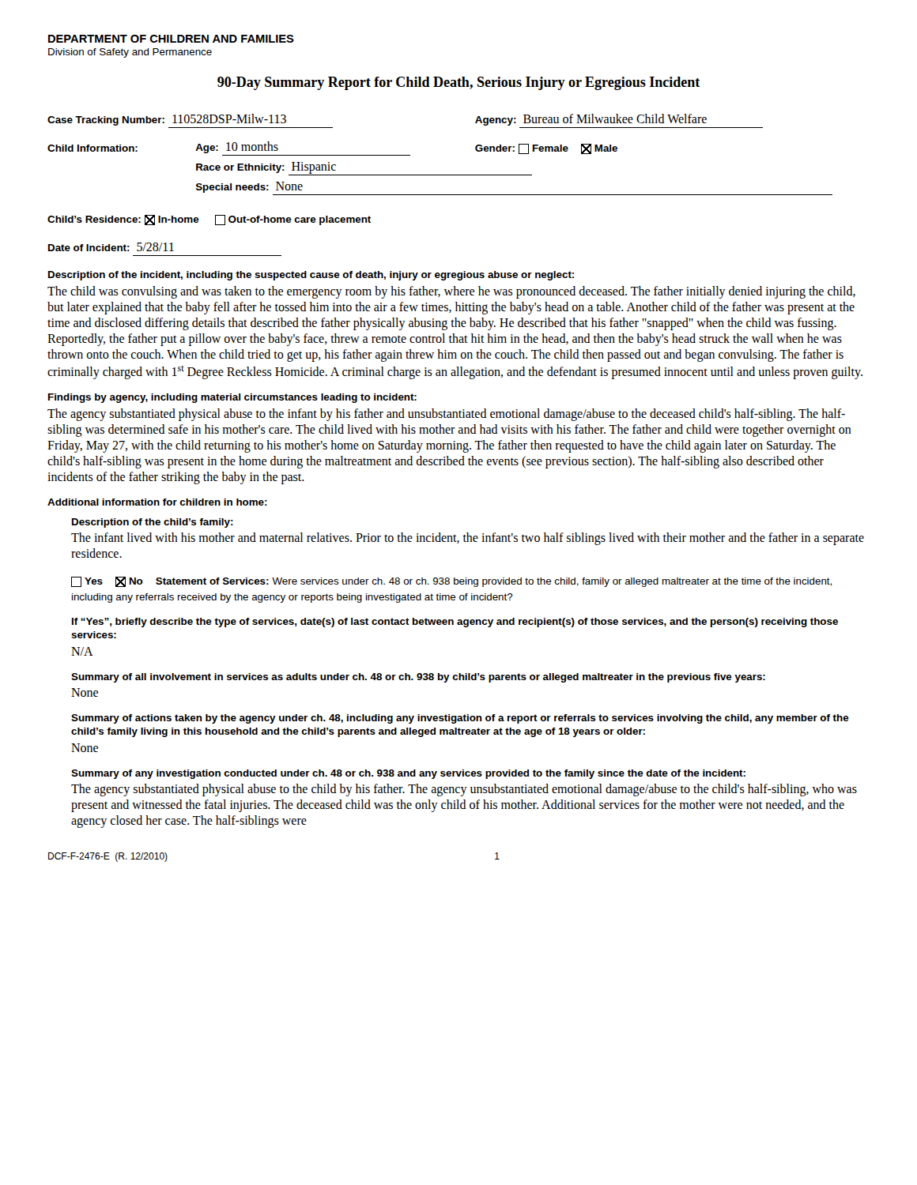DEPARTMENT OF CHILDREN AND FAMILIES
Division of Safety and Permanence
90-Day Summary Report for Child Death, Serious Injury or Egregious Incident
| Case Tracking Number: 110528DSP-Milw-113 | Agency: Bureau of Milwaukee Child Welfare |
| Child Information: | Age: 10 months | Gender: Female Male |
| | Race or Ethnicity: Hispanic |
| | Special needs: None |
Child’s Residence: In-home Out-of-home care placement
Date of Incident: 5/28/11
Description of the incident, including the suspected cause of death, injury or egregious abuse or neglect:
The child was convulsing and was taken to the emergency room by his father, where he was pronounced deceased. The father initially denied injuring the child, but later explained that the baby fell after he tossed him into the air a few times, hitting the baby's head on a table. Another child of the father was present at the time and disclosed differing details that described the father physically abusing the baby. He described that his father "snapped" when the child was fussing. Reportedly, the father put a pillow over the baby's face, threw a remote control that hit him in the head, and then the baby's head struck the wall when he was thrown onto the couch. When the child tried to get up, his father again threw him on the couch. The child then passed out and began convulsing. The father is criminally charged with 1st Degree Reckless Homicide. A criminal charge is an allegation, and the defendant is presumed innocent until and unless proven guilty.
Findings by agency, including material circumstances leading to incident:
The agency substantiated physical abuse to the infant by his father and unsubstantiated emotional damage/abuse to the deceased child's half-sibling. The half-sibling was determined safe in his mother's care. The child lived with his mother and had visits with his father. The father and child were together overnight on Friday, May 27, with the child returning to his mother's home on Saturday morning. The father then requested to have the child again later on Saturday. The child's half-sibling was present in the home during the maltreatment and described the events (see previous section). The half-sibling also described other incidents of the father striking the baby in the past.
Additional information for children in home:
Description of the child’s family:
The infant lived with his mother and maternal relatives. Prior to the incident, the infant's two half siblings lived with their mother and the father in a separate residence.
Yes No Statement of Services: Were services under ch. 48 or ch. 938 being provided to the child, family or alleged maltreater at the time of the incident, including any referrals received by the agency or reports being investigated at time of incident?
If “Yes”, briefly describe the type of services, date(s) of last contact between agency and recipient(s) of those services, and the person(s) receiving those services:
N/A
Summary of all involvement in services as adults under ch. 48 or ch. 938 by child’s parents or alleged maltreater in the previous five years:
None
Summary of actions taken by the agency under ch. 48, including any investigation of a report or referrals to services involving the child, any member of the child’s family living in this household and the child’s parents and alleged maltreater at the age of 18 years or older:
None
Summary of any investigation conducted under ch. 48 or ch. 938 and any services provided to the family since the date of the incident:
The agency substantiated physical abuse to the child by his father. The agency unsubstantiated emotional damage/abuse to the child's half-sibling, who was present and witnessed the fatal injuries. The deceased child was the only child of his mother. Additional services for the mother were not needed, and the agency closed her case. The half-siblings were
DCF-F-2476-E (R. 12/2010) 1